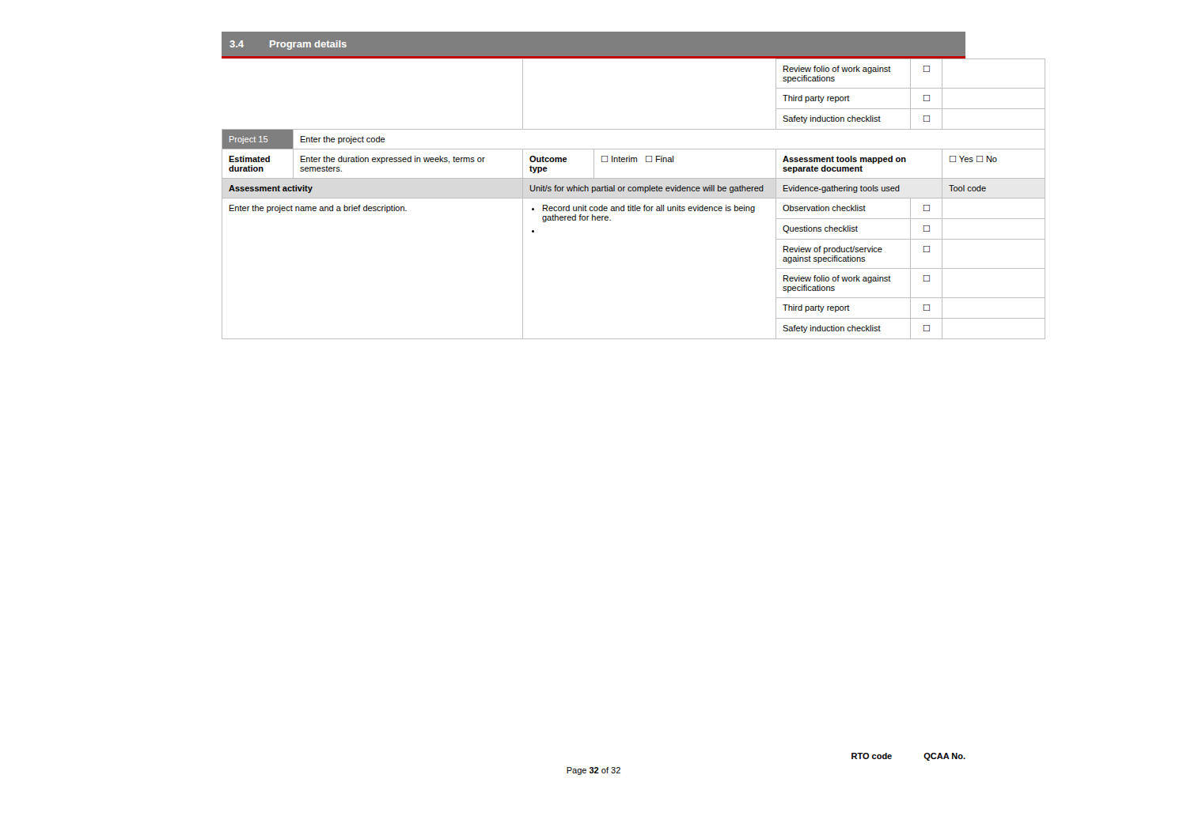3.4 Program details
| | | Review folio of work against specifications | ☐ | |
| | | Third party report | ☐ | |
| | | Safety induction checklist | ☐ | |
| Project 15 | Enter the project code |
| Estimated duration | Enter the duration expressed in weeks, terms or semesters. | Outcome type | ☐ Interim ☐ Final | Assessment tools mapped on separate document | ☐ Yes ☐ No |
| Assessment activity | Unit/s for which partial or complete evidence will be gathered | Evidence-gathering tools used | Tool code |
| Enter the project name and a brief description. | Record unit code and title for all units evidence is being gathered for here. | Observation checklist | ☐ | |
| Questions checklist | ☐ | |
| Review of product/service against specifications | ☐ | |
| Review folio of work against specifications | ☐ | |
| Third party report | ☐ | |
| Safety induction checklist | ☐ | |
RTO code QCAA No.
Page 32 of 32